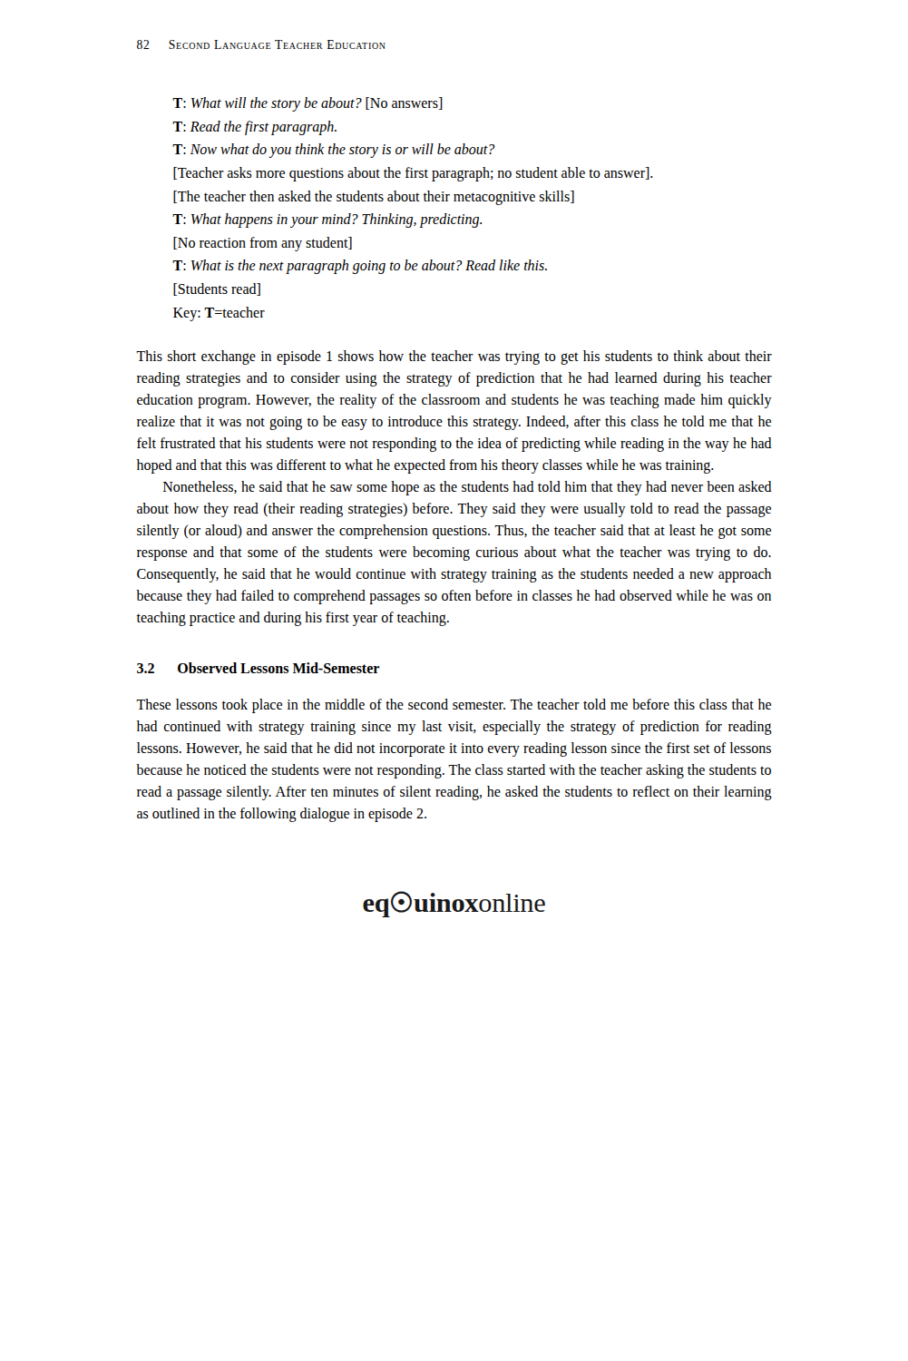82 Second Language Teacher Education
T: What will the story be about? [No answers]
T: Read the first paragraph.
T: Now what do you think the story is or will be about?
[Teacher asks more questions about the first paragraph; no student able to answer].
[The teacher then asked the students about their metacognitive skills]
T: What happens in your mind? Thinking, predicting.
[No reaction from any student]
T: What is the next paragraph going to be about? Read like this.
[Students read]
Key: T=teacher
This short exchange in episode 1 shows how the teacher was trying to get his students to think about their reading strategies and to consider using the strategy of prediction that he had learned during his teacher education program. However, the reality of the classroom and students he was teaching made him quickly realize that it was not going to be easy to introduce this strategy. Indeed, after this class he told me that he felt frustrated that his students were not responding to the idea of predicting while reading in the way he had hoped and that this was different to what he expected from his theory classes while he was training.
Nonetheless, he said that he saw some hope as the students had told him that they had never been asked about how they read (their reading strategies) before. They said they were usually told to read the passage silently (or aloud) and answer the comprehension questions. Thus, the teacher said that at least he got some response and that some of the students were becoming curious about what the teacher was trying to do. Consequently, he said that he would continue with strategy training as the students needed a new approach because they had failed to comprehend passages so often before in classes he had observed while he was on teaching practice and during his first year of teaching.
3.2 Observed Lessons Mid-Semester
These lessons took place in the middle of the second semester. The teacher told me before this class that he had continued with strategy training since my last visit, especially the strategy of prediction for reading lessons. However, he said that he did not incorporate it into every reading lesson since the first set of lessons because he noticed the students were not responding. The class started with the teacher asking the students to read a passage silently. After ten minutes of silent reading, he asked the students to reflect on their learning as outlined in the following dialogue in episode 2.
eq☉uinox online